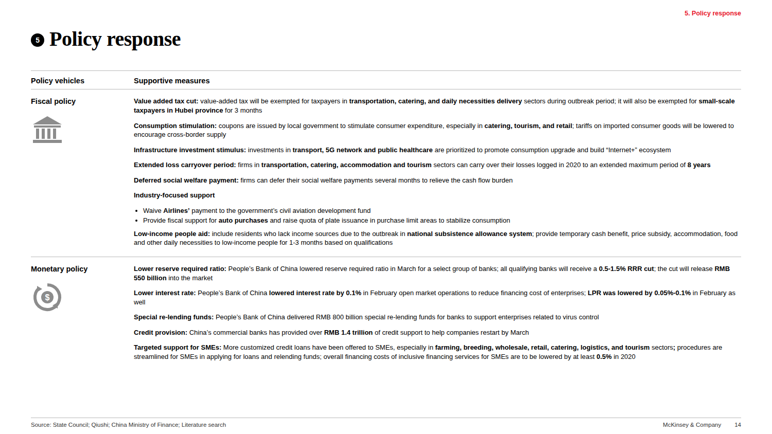5. Policy response
5 Policy response
| Policy vehicles | Supportive measures |
| --- | --- |
| Fiscal policy | Value added tax cut: value-added tax will be exempted for taxpayers in transportation, catering, and daily necessities delivery sectors during outbreak period; it will also be exempted for small-scale taxpayers in Hubei province for 3 months Consumption stimulation: coupons are issued by local government to stimulate consumer expenditure, especially in catering, tourism, and retail ; tariffs on imported consumer goods will be lowered to encourage cross-border supply Infrastructure investment stimulus: investments in transport, 5G network and public healthcare are prioritized to promote consumption upgrade and build “Internet+” ecosystem Extended loss carryover period: firms in transportation, catering, accommodation and tourism sectors can carry over their losses logged in 2020 to an extended maximum period of 8 years Deferred social welfare payment: firms can defer their social welfare payments several months to relieve the cash flow burden Industry-focused support Waive Airlines’ payment to the government’s civil aviation development fund Provide fiscal support for auto purchases and raise quota of plate issuance in purchase limit areas to stabilize consumption Low-income people aid: include residents who lack income sources due to the outbreak in national subsistence allowance system ; provide temporary cash benefit, price subsidy, accommodation, food and other daily necessities to low-income people for 1-3 months based on qualifications |
| Monetary policy $ | Lower reserve required ratio: People’s Bank of China lowered reserve required ratio in March for a select group of banks; all qualifying banks will receive a 0.5-1.5% RRR cut ; the cut will release RMB 550 billion into the market Lower interest rate: People’s Bank of China lowered interest rate by 0.1% in February open market operations to reduce financing cost of enterprises; LPR was lowered by 0.05%-0.1% in February as well Special re-lending funds: People’s Bank of China delivered RMB 800 billion special re-lending funds for banks to support enterprises related to virus control Credit provision: China’s commercial banks has provided over RMB 1.4 trillion of credit support to help companies restart by March Targeted support for SMEs: More customized credit loans have been offered to SMEs, especially in farming, breeding, wholesale, retail, catering, logistics, and tourism sectors ; procedures are streamlined for SMEs in applying for loans and relending funds; overall financing costs of inclusive financing services for SMEs are to be lowered by at least 0.5% in 2020 |
Source: State Council; Qiushi; China Ministry of Finance; Literature search
McKinsey & Company 14